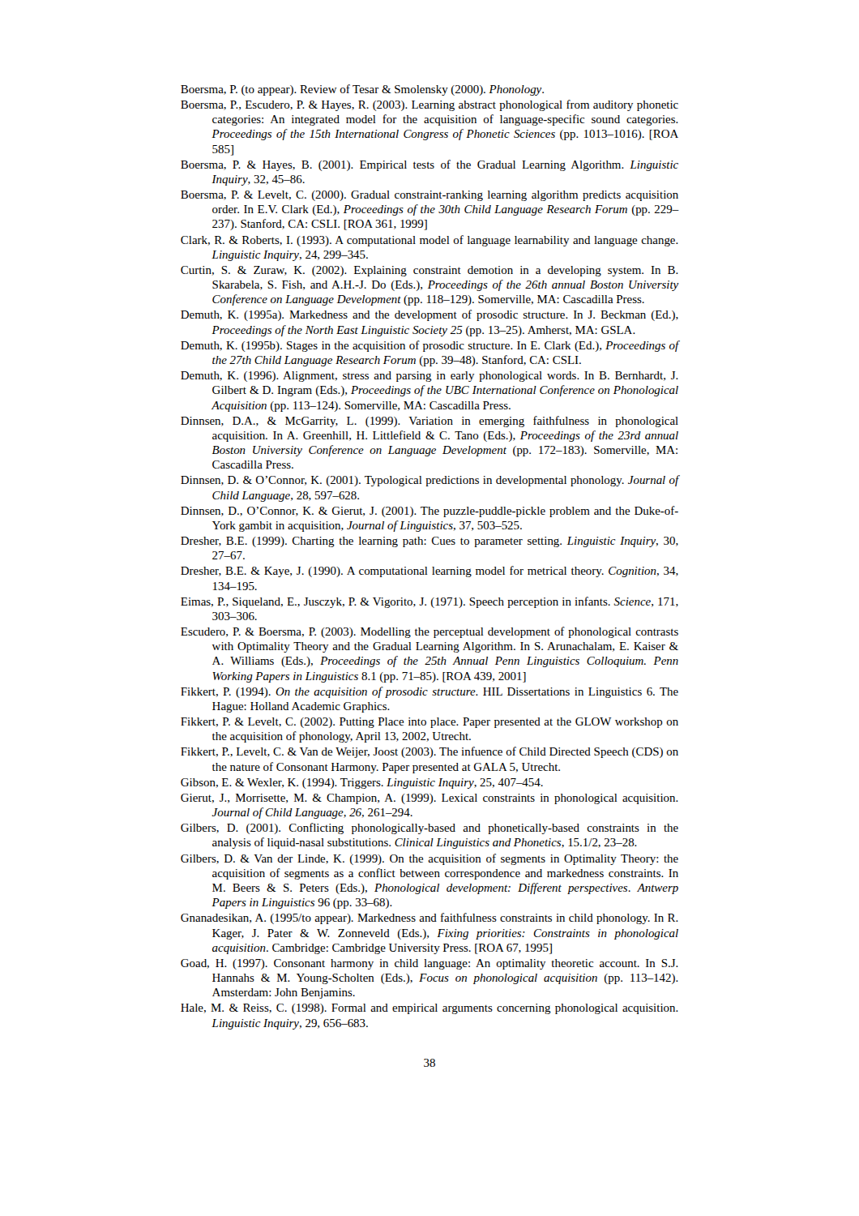Boersma, P. (to appear). Review of Tesar & Smolensky (2000). Phonology.
Boersma, P., Escudero, P. & Hayes, R. (2003). Learning abstract phonological from auditory phonetic categories: An integrated model for the acquisition of language-specific sound categories. Proceedings of the 15th International Congress of Phonetic Sciences (pp. 1013–1016). [ROA 585]
Boersma, P. & Hayes, B. (2001). Empirical tests of the Gradual Learning Algorithm. Linguistic Inquiry, 32, 45–86.
Boersma, P. & Levelt, C. (2000). Gradual constraint-ranking learning algorithm predicts acquisition order. In E.V. Clark (Ed.), Proceedings of the 30th Child Language Research Forum (pp. 229–237). Stanford, CA: CSLI. [ROA 361, 1999]
Clark, R. & Roberts, I. (1993). A computational model of language learnability and language change. Linguistic Inquiry, 24, 299–345.
Curtin, S. & Zuraw, K. (2002). Explaining constraint demotion in a developing system. In B. Skarabela, S. Fish, and A.H.-J. Do (Eds.), Proceedings of the 26th annual Boston University Conference on Language Development (pp. 118–129). Somerville, MA: Cascadilla Press.
Demuth, K. (1995a). Markedness and the development of prosodic structure. In J. Beckman (Ed.), Proceedings of the North East Linguistic Society 25 (pp. 13–25). Amherst, MA: GSLA.
Demuth, K. (1995b). Stages in the acquisition of prosodic structure. In E. Clark (Ed.), Proceedings of the 27th Child Language Research Forum (pp. 39–48). Stanford, CA: CSLI.
Demuth, K. (1996). Alignment, stress and parsing in early phonological words. In B. Bernhardt, J. Gilbert & D. Ingram (Eds.), Proceedings of the UBC International Conference on Phonological Acquisition (pp. 113–124). Somerville, MA: Cascadilla Press.
Dinnsen, D.A., & McGarrity, L. (1999). Variation in emerging faithfulness in phonological acquisition. In A. Greenhill, H. Littlefield & C. Tano (Eds.), Proceedings of the 23rd annual Boston University Conference on Language Development (pp. 172–183). Somerville, MA: Cascadilla Press.
Dinnsen, D. & O’Connor, K. (2001). Typological predictions in developmental phonology. Journal of Child Language, 28, 597–628.
Dinnsen, D., O’Connor, K. & Gierut, J. (2001). The puzzle-puddle-pickle problem and the Duke-of-York gambit in acquisition, Journal of Linguistics, 37, 503–525.
Dresher, B.E. (1999). Charting the learning path: Cues to parameter setting. Linguistic Inquiry, 30, 27–67.
Dresher, B.E. & Kaye, J. (1990). A computational learning model for metrical theory. Cognition, 34, 134–195.
Eimas, P., Siqueland, E., Jusczyk, P. & Vigorito, J. (1971). Speech perception in infants. Science, 171, 303–306.
Escudero, P. & Boersma, P. (2003). Modelling the perceptual development of phonological contrasts with Optimality Theory and the Gradual Learning Algorithm. In S. Arunachalam, E. Kaiser & A. Williams (Eds.), Proceedings of the 25th Annual Penn Linguistics Colloquium. Penn Working Papers in Linguistics 8.1 (pp. 71–85). [ROA 439, 2001]
Fikkert, P. (1994). On the acquisition of prosodic structure. HIL Dissertations in Linguistics 6. The Hague: Holland Academic Graphics.
Fikkert, P. & Levelt, C. (2002). Putting Place into place. Paper presented at the GLOW workshop on the acquisition of phonology, April 13, 2002, Utrecht.
Fikkert, P., Levelt, C. & Van de Weijer, Joost (2003). The infuence of Child Directed Speech (CDS) on the nature of Consonant Harmony. Paper presented at GALA 5, Utrecht.
Gibson, E. & Wexler, K. (1994). Triggers. Linguistic Inquiry, 25, 407–454.
Gierut, J., Morrisette, M. & Champion, A. (1999). Lexical constraints in phonological acquisition. Journal of Child Language, 26, 261–294.
Gilbers, D. (2001). Conflicting phonologically-based and phonetically-based constraints in the analysis of liquid-nasal substitutions. Clinical Linguistics and Phonetics, 15.1/2, 23–28.
Gilbers, D. & Van der Linde, K. (1999). On the acquisition of segments in Optimality Theory: the acquisition of segments as a conflict between correspondence and markedness constraints. In M. Beers & S. Peters (Eds.), Phonological development: Different perspectives. Antwerp Papers in Linguistics 96 (pp. 33–68).
Gnanadesikan, A. (1995/to appear). Markedness and faithfulness constraints in child phonology. In R. Kager, J. Pater & W. Zonneveld (Eds.), Fixing priorities: Constraints in phonological acquisition. Cambridge: Cambridge University Press. [ROA 67, 1995]
Goad, H. (1997). Consonant harmony in child language: An optimality theoretic account. In S.J. Hannahs & M. Young-Scholten (Eds.), Focus on phonological acquisition (pp. 113–142). Amsterdam: John Benjamins.
Hale, M. & Reiss, C. (1998). Formal and empirical arguments concerning phonological acquisition. Linguistic Inquiry, 29, 656–683.
38